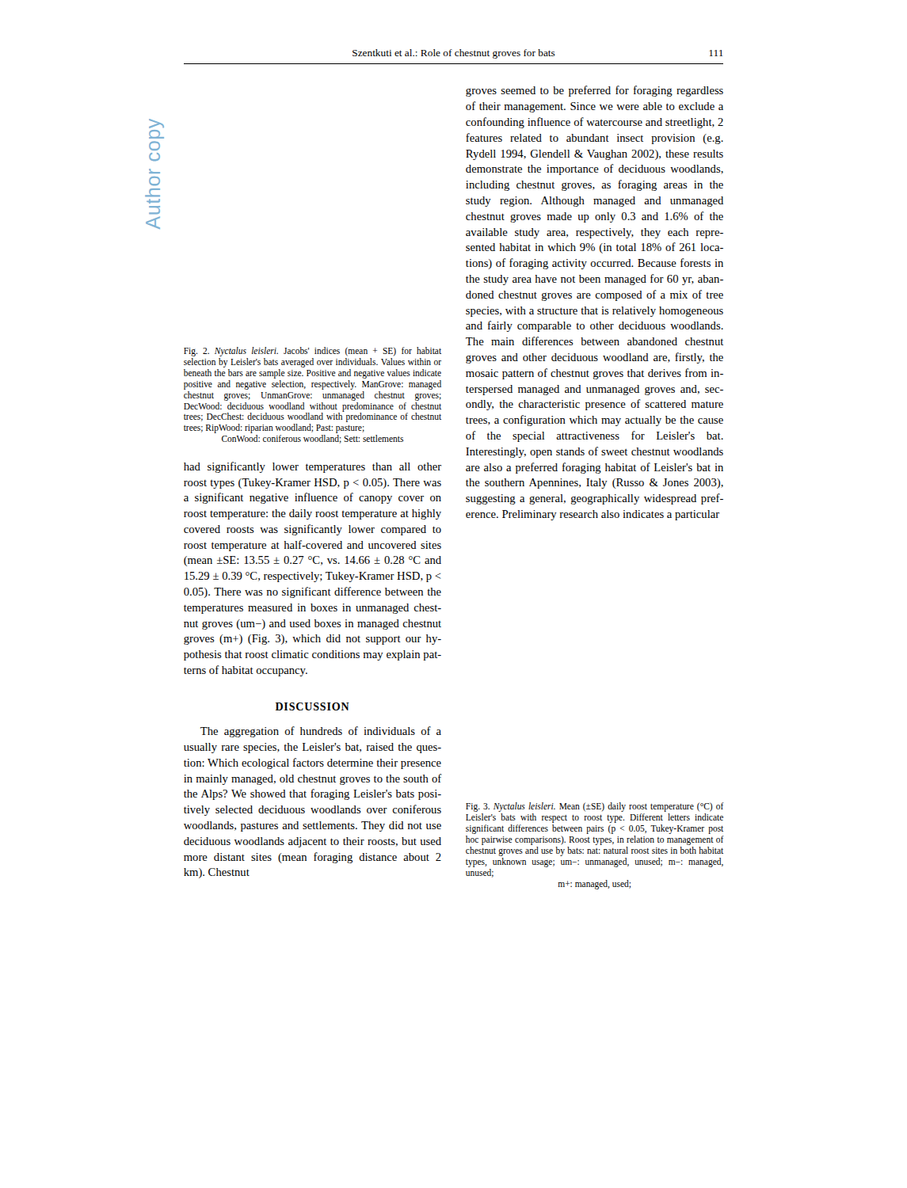Author copy
Szentkuti et al.: Role of chestnut groves for bats 111
Fig. 2. Nyctalus leisleri. Jacobs' indices (mean + SE) for habitat selection by Leisler's bats averaged over individuals. Values within or beneath the bars are sample size. Positive and negative values indicate positive and negative selection, respectively. ManGrove: managed chestnut groves; UnmanGrove: unmanaged chestnut groves; DecWood: deciduous woodland without predominance of chestnut trees; DecChest: deciduous woodland with predominance of chestnut trees; RipWood: riparian woodland; Past: pasture; ConWood: coniferous woodland; Sett: settlements
had significantly lower temperatures than all other roost types (Tukey-Kramer HSD, p < 0.05). There was a significant negative influence of canopy cover on roost temperature: the daily roost temperature at highly covered roosts was significantly lower compared to roost temperature at half-covered and uncovered sites (mean ±SE: 13.55 ± 0.27 °C, vs. 14.66 ± 0.28 °C and 15.29 ± 0.39 °C, respectively; Tukey-Kramer HSD, p < 0.05). There was no significant difference between the temperatures measured in boxes in unmanaged chestnut groves (um−) and used boxes in managed chestnut groves (m+) (Fig. 3), which did not support our hypothesis that roost climatic conditions may explain patterns of habitat occupancy.
DISCUSSION
The aggregation of hundreds of individuals of a usually rare species, the Leisler's bat, raised the question: Which ecological factors determine their presence in mainly managed, old chestnut groves to the south of the Alps? We showed that foraging Leisler's bats positively selected deciduous woodlands over coniferous woodlands, pastures and settlements. They did not use deciduous woodlands adjacent to their roosts, but used more distant sites (mean foraging distance about 2 km). Chestnut
groves seemed to be preferred for foraging regardless of their management. Since we were able to exclude a confounding influence of watercourse and streetlight, 2 features related to abundant insect provision (e.g. Rydell 1994, Glendell & Vaughan 2002), these results demonstrate the importance of deciduous woodlands, including chestnut groves, as foraging areas in the study region. Although managed and unmanaged chestnut groves made up only 0.3 and 1.6% of the available study area, respectively, they each represented habitat in which 9% (in total 18% of 261 locations) of foraging activity occurred. Because forests in the study area have not been managed for 60 yr, abandoned chestnut groves are composed of a mix of tree species, with a structure that is relatively homogeneous and fairly comparable to other deciduous woodlands. The main differences between abandoned chestnut groves and other deciduous woodland are, firstly, the mosaic pattern of chestnut groves that derives from interspersed managed and unmanaged groves and, secondly, the characteristic presence of scattered mature trees, a configuration which may actually be the cause of the special attractiveness for Leisler's bat. Interestingly, open stands of sweet chestnut woodlands are also a preferred foraging habitat of Leisler's bat in the southern Apennines, Italy (Russo & Jones 2003), suggesting a general, geographically widespread preference. Preliminary research also indicates a particular
Fig. 3. Nyctalus leisleri. Mean (±SE) daily roost temperature (°C) of Leisler's bats with respect to roost type. Different letters indicate significant differences between pairs (p < 0.05, Tukey-Kramer post hoc pairwise comparisons). Roost types, in relation to management of chestnut groves and use by bats: nat: natural roost sites in both habitat types, unknown usage; um−: unmanaged, unused; m−: managed, unused; m+: managed, used;